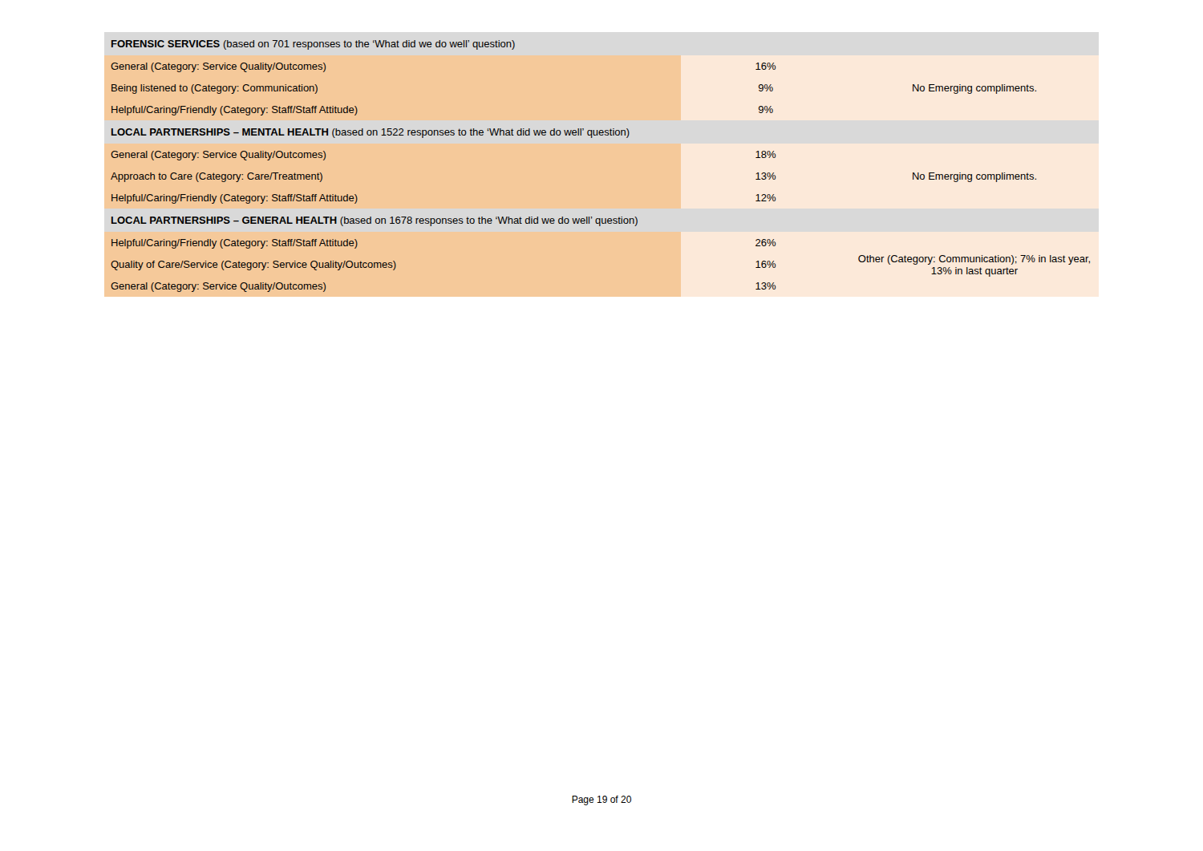| FORENSIC SERVICES (based on 701 responses to the ‘What did we do well’ question) |
| General (Category: Service Quality/Outcomes) | 16% | No Emerging compliments. |
| Being listened to (Category: Communication) | 9% |
| Helpful/Caring/Friendly (Category: Staff/Staff Attitude) | 9% |
| LOCAL PARTNERSHIPS – MENTAL HEALTH (based on 1522 responses to the ‘What did we do well’ question) |
| General (Category: Service Quality/Outcomes) | 18% | No Emerging compliments. |
| Approach to Care (Category: Care/Treatment) | 13% |
| Helpful/Caring/Friendly (Category: Staff/Staff Attitude) | 12% |
| LOCAL PARTNERSHIPS – GENERAL HEALTH (based on 1678 responses to the ‘What did we do well’ question) |
| Helpful/Caring/Friendly (Category: Staff/Staff Attitude) | 26% | Other (Category: Communication); 7% in last year, 13% in last quarter |
| Quality of Care/Service (Category: Service Quality/Outcomes) | 16% |
| General (Category: Service Quality/Outcomes) | 13% |
Page 19 of 20